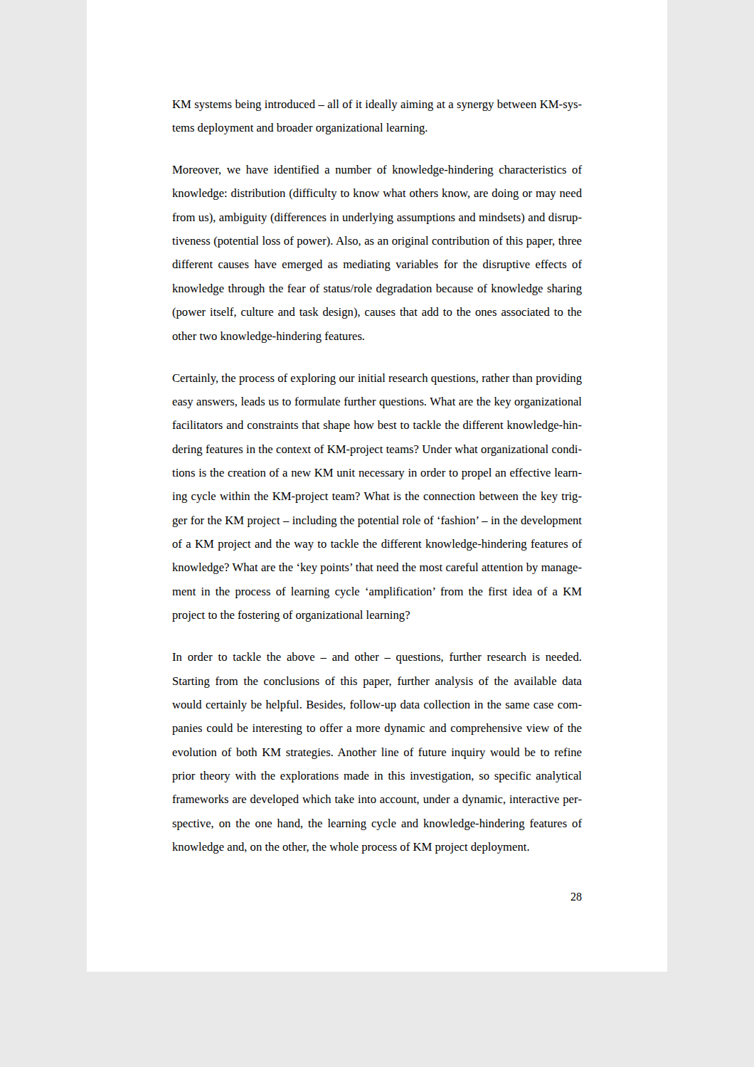KM systems being introduced – all of it ideally aiming at a synergy between KM-systems deployment and broader organizational learning.
Moreover, we have identified a number of knowledge-hindering characteristics of knowledge: distribution (difficulty to know what others know, are doing or may need from us), ambiguity (differences in underlying assumptions and mindsets) and disruptiveness (potential loss of power). Also, as an original contribution of this paper, three different causes have emerged as mediating variables for the disruptive effects of knowledge through the fear of status/role degradation because of knowledge sharing (power itself, culture and task design), causes that add to the ones associated to the other two knowledge-hindering features.
Certainly, the process of exploring our initial research questions, rather than providing easy answers, leads us to formulate further questions. What are the key organizational facilitators and constraints that shape how best to tackle the different knowledge-hindering features in the context of KM-project teams? Under what organizational conditions is the creation of a new KM unit necessary in order to propel an effective learning cycle within the KM-project team? What is the connection between the key trigger for the KM project – including the potential role of ‘fashion’ – in the development of a KM project and the way to tackle the different knowledge-hindering features of knowledge? What are the ‘key points’ that need the most careful attention by management in the process of learning cycle ‘amplification’ from the first idea of a KM project to the fostering of organizational learning?
In order to tackle the above – and other – questions, further research is needed. Starting from the conclusions of this paper, further analysis of the available data would certainly be helpful. Besides, follow-up data collection in the same case companies could be interesting to offer a more dynamic and comprehensive view of the evolution of both KM strategies. Another line of future inquiry would be to refine prior theory with the explorations made in this investigation, so specific analytical frameworks are developed which take into account, under a dynamic, interactive perspective, on the one hand, the learning cycle and knowledge-hindering features of knowledge and, on the other, the whole process of KM project deployment.
28